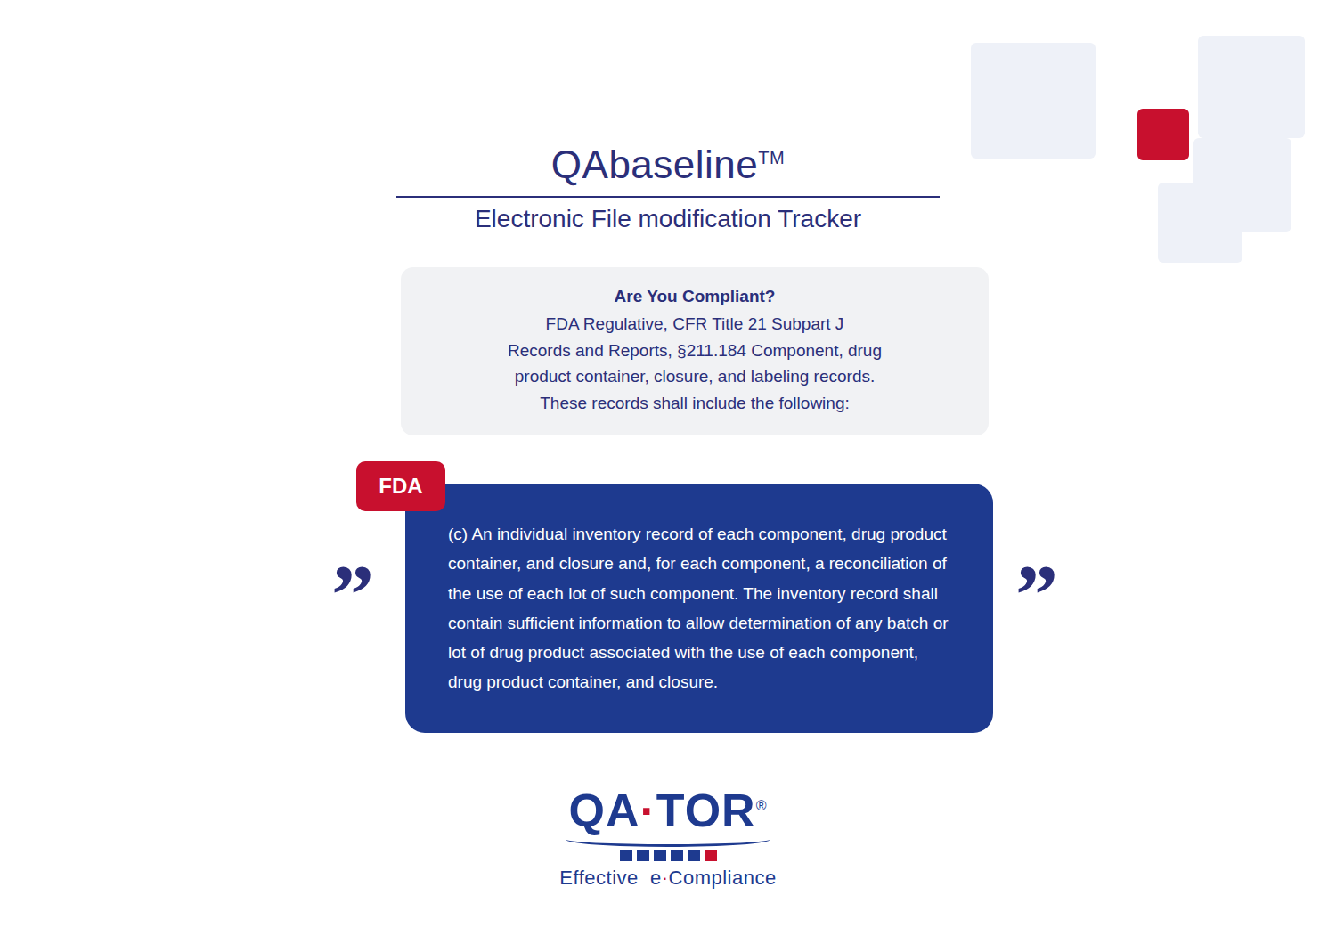QAbaselineTM
Electronic File modification Tracker
Are You Compliant? FDA Regulative, CFR Title 21 Subpart J
Records and Reports, §211.184 Component, drug
product container, closure, and labeling records.
These records shall include the following:
FDA
”
”
(c) An individual inventory record of each component, drug product container, and closure and, for each component, a reconciliation of the use of each lot of such component. The inventory record shall contain sufficient information to allow determination of any batch or lot of drug product associated with the use of each component, drug product container, and closure.
QA·TOR®
Effective e·Compliance